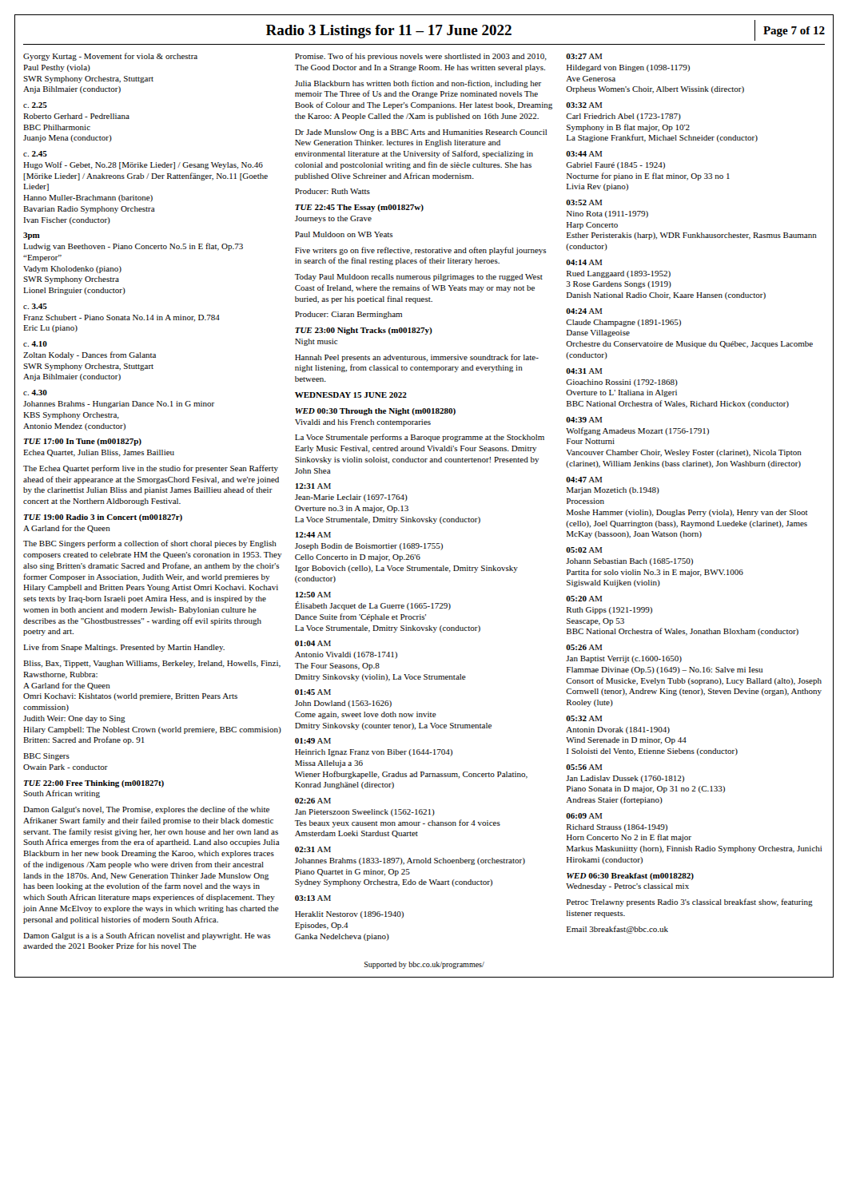Radio 3 Listings for 11 – 17 June 2022
Page 7 of 12
Gyorgy Kurtag - Movement for viola & orchestra
Paul Pesthy (viola)
SWR Symphony Orchestra, Stuttgart
Anja Bihlmaier (conductor)
c. 2.25
Roberto Gerhard - Pedrelliana
BBC Philharmonic
Juanjo Mena (conductor)
c. 2.45
Hugo Wolf - Gebet, No.28 [Mörike Lieder] / Gesang Weylas, No.46 [Mörike Lieder] / Anakreons Grab / Der Rattenfänger, No.11 [Goethe Lieder]
Hanno Muller-Brachmann (baritone)
Bavarian Radio Symphony Orchestra
Ivan Fischer (conductor)
3pm
Ludwig van Beethoven - Piano Concerto No.5 in E flat, Op.73 “Emperor”
Vadym Kholodenko (piano)
SWR Symphony Orchestra
Lionel Bringuier (conductor)
c. 3.45
Franz Schubert - Piano Sonata No.14 in A minor, D.784
Eric Lu (piano)
c. 4.10
Zoltan Kodaly - Dances from Galanta
SWR Symphony Orchestra, Stuttgart
Anja Bihlmaier (conductor)
c. 4.30
Johannes Brahms - Hungarian Dance No.1 in G minor
KBS Symphony Orchestra,
Antonio Mendez (conductor)
TUE 17:00 In Tune (m001827p)
Echea Quartet, Julian Bliss, James Baillieu
The Echea Quartet perform live in the studio for presenter Sean Rafferty ahead of their appearance at the SmorgasChord Fesival, and we're joined by the clarinettist Julian Bliss and pianist James Baillieu ahead of their concert at the Northern Aldborough Festival.
TUE 19:00 Radio 3 in Concert (m001827r)
A Garland for the Queen
The BBC Singers perform a collection of short choral pieces by English composers created to celebrate HM the Queen's coronation in 1953. They also sing Britten's dramatic Sacred and Profane, an anthem by the choir's former Composer in Association, Judith Weir, and world premieres by Hilary Campbell and Britten Pears Young Artist Omri Kochavi. Kochavi sets texts by Iraq-born Israeli poet Amira Hess, and is inspired by the women in both ancient and modern Jewish- Babylonian culture he describes as the "Ghostbustresses" - warding off evil spirits through poetry and art.
Live from Snape Maltings. Presented by Martin Handley.
Bliss, Bax, Tippett, Vaughan Williams, Berkeley, Ireland, Howells, Finzi, Rawsthorne, Rubbra:
A Garland for the Queen
Omri Kochavi: Kishtatos (world premiere, Britten Pears Arts commission)
Judith Weir: One day to Sing
Hilary Campbell: The Noblest Crown (world premiere, BBC commision)
Britten: Sacred and Profane op. 91
BBC Singers
Owain Park - conductor
TUE 22:00 Free Thinking (m001827t)
South African writing
Damon Galgut's novel, The Promise, explores the decline of the white Afrikaner Swart family and their failed promise to their black domestic servant. The family resist giving her, her own house and her own land as South Africa emerges from the era of apartheid. Land also occupies Julia Blackburn in her new book Dreaming the Karoo, which explores traces of the indigenous /Xam people who were driven from their ancestral lands in the 1870s. And, New Generation Thinker Jade Munslow Ong has been looking at the evolution of the farm novel and the ways in which South African literature maps experiences of displacement. They join Anne McElvoy to explore the ways in which writing has charted the personal and political histories of modern South Africa.
Damon Galgut is a is a South African novelist and playwright. He was awarded the 2021 Booker Prize for his novel The
Promise. Two of his previous novels were shortlisted in 2003 and 2010, The Good Doctor and In a Strange Room. He has written several plays.
Julia Blackburn has written both fiction and non-fiction, including her memoir The Three of Us and the Orange Prize nominated novels The Book of Colour and The Leper's Companions. Her latest book, Dreaming the Karoo: A People Called the /Xam is published on 16th June 2022.
Dr Jade Munslow Ong is a BBC Arts and Humanities Research Council New Generation Thinker. lectures in English literature and environmental literature at the University of Salford, specializing in colonial and postcolonial writing and fin de siècle cultures. She has published Olive Schreiner and African modernism.
Producer: Ruth Watts
TUE 22:45 The Essay (m001827w)
Journeys to the Grave
Paul Muldoon on WB Yeats
Five writers go on five reflective, restorative and often playful journeys in search of the final resting places of their literary heroes.
Today Paul Muldoon recalls numerous pilgrimages to the rugged West Coast of Ireland, where the remains of WB Yeats may or may not be buried, as per his poetical final request.
Producer: Ciaran Bermingham
TUE 23:00 Night Tracks (m001827y)
Night music
Hannah Peel presents an adventurous, immersive soundtrack for late-night listening, from classical to contemporary and everything in between.
WEDNESDAY 15 JUNE 2022
WED 00:30 Through the Night (m0018280)
Vivaldi and his French contemporaries
La Voce Strumentale performs a Baroque programme at the Stockholm Early Music Festival, centred around Vivaldi's Four Seasons. Dmitry Sinkovsky is violin soloist, conductor and countertenor! Presented by John Shea
12:31 AM
Jean-Marie Leclair (1697-1764)
Overture no.3 in A major, Op.13
La Voce Strumentale, Dmitry Sinkovsky (conductor)
12:44 AM
Joseph Bodin de Boismortier (1689-1755)
Cello Concerto in D major, Op.26'6
Igor Bobovich (cello), La Voce Strumentale, Dmitry Sinkovsky (conductor)
12:50 AM
Élisabeth Jacquet de La Guerre (1665-1729)
Dance Suite from 'Céphale et Procris'
La Voce Strumentale, Dmitry Sinkovsky (conductor)
01:04 AM
Antonio Vivaldi (1678-1741)
The Four Seasons, Op.8
Dmitry Sinkovsky (violin), La Voce Strumentale
01:45 AM
John Dowland (1563-1626)
Come again, sweet love doth now invite
Dmitry Sinkovsky (counter tenor), La Voce Strumentale
01:49 AM
Heinrich Ignaz Franz von Biber (1644-1704)
Missa Alleluja a 36
Wiener Hofburgkapelle, Gradus ad Parnassum, Concerto Palatino, Konrad Junghänel (director)
02:26 AM
Jan Pieterszoon Sweelinck (1562-1621)
Tes beaux yeux causent mon amour - chanson for 4 voices
Amsterdam Loeki Stardust Quartet
02:31 AM
Johannes Brahms (1833-1897), Arnold Schoenberg (orchestrator)
Piano Quartet in G minor, Op 25
Sydney Symphony Orchestra, Edo de Waart (conductor)
03:13 AM
Heraklit Nestorov (1896-1940)
Episodes, Op.4
Ganka Nedelcheva (piano)
03:27 AM
Hildegard von Bingen (1098-1179)
Ave Generosa
Orpheus Women's Choir, Albert Wissink (director)
03:32 AM
Carl Friedrich Abel (1723-1787)
Symphony in B flat major, Op 10'2
La Stagione Frankfurt, Michael Schneider (conductor)
03:44 AM
Gabriel Fauré (1845 - 1924)
Nocturne for piano in E flat minor, Op 33 no 1
Livia Rev (piano)
03:52 AM
Nino Rota (1911-1979)
Harp Concerto
Esther Peristerakis (harp), WDR Funkhausorchester, Rasmus Baumann (conductor)
04:14 AM
Rued Langgaard (1893-1952)
3 Rose Gardens Songs (1919)
Danish National Radio Choir, Kaare Hansen (conductor)
04:24 AM
Claude Champagne (1891-1965)
Danse Villageoise
Orchestre du Conservatoire de Musique du Québec, Jacques Lacombe (conductor)
04:31 AM
Gioachino Rossini (1792-1868)
Overture to L' Italiana in Algeri
BBC National Orchestra of Wales, Richard Hickox (conductor)
04:39 AM
Wolfgang Amadeus Mozart (1756-1791)
Four Notturni
Vancouver Chamber Choir, Wesley Foster (clarinet), Nicola Tipton (clarinet), William Jenkins (bass clarinet), Jon Washburn (director)
04:47 AM
Marjan Mozetich (b.1948)
Procession
Moshe Hammer (violin), Douglas Perry (viola), Henry van der Sloot (cello), Joel Quarrington (bass), Raymond Luedeke (clarinet), James McKay (bassoon), Joan Watson (horn)
05:02 AM
Johann Sebastian Bach (1685-1750)
Partita for solo violin No.3 in E major, BWV.1006
Sigiswald Kuijken (violin)
05:20 AM
Ruth Gipps (1921-1999)
Seascape, Op 53
BBC National Orchestra of Wales, Jonathan Bloxham (conductor)
05:26 AM
Jan Baptist Verrijt (c.1600-1650)
Flammae Divinae (Op.5) (1649) – No.16: Salve mi Iesu
Consort of Musicke, Evelyn Tubb (soprano), Lucy Ballard (alto), Joseph Cornwell (tenor), Andrew King (tenor), Steven Devine (organ), Anthony Rooley (lute)
05:32 AM
Antonin Dvorak (1841-1904)
Wind Serenade in D minor, Op 44
I Soloisti del Vento, Etienne Siebens (conductor)
05:56 AM
Jan Ladislav Dussek (1760-1812)
Piano Sonata in D major, Op 31 no 2 (C.133)
Andreas Staier (fortepiano)
06:09 AM
Richard Strauss (1864-1949)
Horn Concerto No 2 in E flat major
Markus Maskuniitty (horn), Finnish Radio Symphony Orchestra, Junichi Hirokami (conductor)
WED 06:30 Breakfast (m0018282)
Wednesday - Petroc's classical mix
Petroc Trelawny presents Radio 3's classical breakfast show, featuring listener requests.
Email 3breakfast@bbc.co.uk
Supported by bbc.co.uk/programmes/